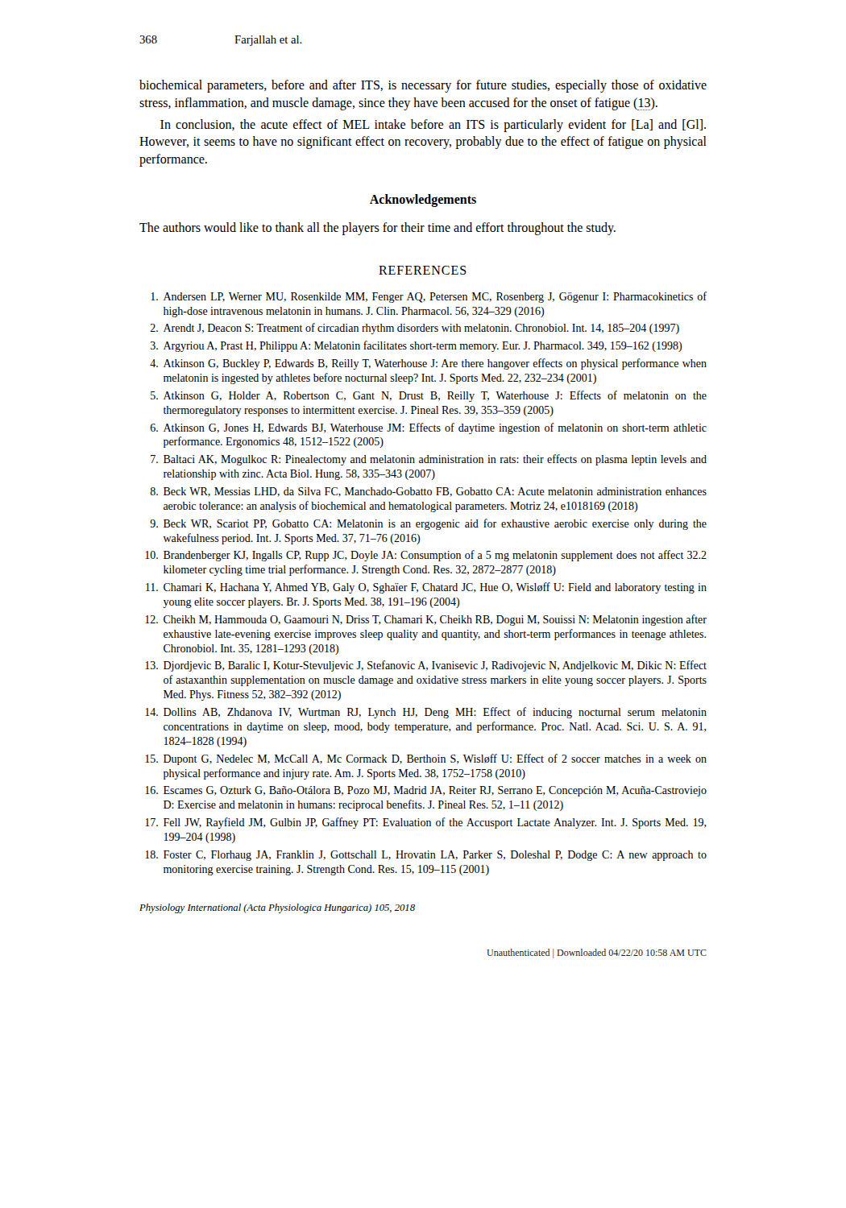368 Farjallah et al.
biochemical parameters, before and after ITS, is necessary for future studies, especially those of oxidative stress, inflammation, and muscle damage, since they have been accused for the onset of fatigue (13).
In conclusion, the acute effect of MEL intake before an ITS is particularly evident for [La] and [Gl]. However, it seems to have no significant effect on recovery, probably due to the effect of fatigue on physical performance.
Acknowledgements
The authors would like to thank all the players for their time and effort throughout the study.
REFERENCES
Andersen LP, Werner MU, Rosenkilde MM, Fenger AQ, Petersen MC, Rosenberg J, Gögenur I: Pharmacokinetics of high-dose intravenous melatonin in humans. J. Clin. Pharmacol. 56, 324–329 (2016)
Arendt J, Deacon S: Treatment of circadian rhythm disorders with melatonin. Chronobiol. Int. 14, 185–204 (1997)
Argyriou A, Prast H, Philippu A: Melatonin facilitates short-term memory. Eur. J. Pharmacol. 349, 159–162 (1998)
Atkinson G, Buckley P, Edwards B, Reilly T, Waterhouse J: Are there hangover effects on physical performance when melatonin is ingested by athletes before nocturnal sleep? Int. J. Sports Med. 22, 232–234 (2001)
Atkinson G, Holder A, Robertson C, Gant N, Drust B, Reilly T, Waterhouse J: Effects of melatonin on the thermoregulatory responses to intermittent exercise. J. Pineal Res. 39, 353–359 (2005)
Atkinson G, Jones H, Edwards BJ, Waterhouse JM: Effects of daytime ingestion of melatonin on short-term athletic performance. Ergonomics 48, 1512–1522 (2005)
Baltaci AK, Mogulkoc R: Pinealectomy and melatonin administration in rats: their effects on plasma leptin levels and relationship with zinc. Acta Biol. Hung. 58, 335–343 (2007)
Beck WR, Messias LHD, da Silva FC, Manchado-Gobatto FB, Gobatto CA: Acute melatonin administration enhances aerobic tolerance: an analysis of biochemical and hematological parameters. Motriz 24, e1018169 (2018)
Beck WR, Scariot PP, Gobatto CA: Melatonin is an ergogenic aid for exhaustive aerobic exercise only during the wakefulness period. Int. J. Sports Med. 37, 71–76 (2016)
Brandenberger KJ, Ingalls CP, Rupp JC, Doyle JA: Consumption of a 5 mg melatonin supplement does not affect 32.2 kilometer cycling time trial performance. J. Strength Cond. Res. 32, 2872–2877 (2018)
Chamari K, Hachana Y, Ahmed YB, Galy O, Sghaïer F, Chatard JC, Hue O, Wisløff U: Field and laboratory testing in young elite soccer players. Br. J. Sports Med. 38, 191–196 (2004)
Cheikh M, Hammouda O, Gaamouri N, Driss T, Chamari K, Cheikh RB, Dogui M, Souissi N: Melatonin ingestion after exhaustive late-evening exercise improves sleep quality and quantity, and short-term performances in teenage athletes. Chronobiol. Int. 35, 1281–1293 (2018)
Djordjevic B, Baralic I, Kotur-Stevuljevic J, Stefanovic A, Ivanisevic J, Radivojevic N, Andjelkovic M, Dikic N: Effect of astaxanthin supplementation on muscle damage and oxidative stress markers in elite young soccer players. J. Sports Med. Phys. Fitness 52, 382–392 (2012)
Dollins AB, Zhdanova IV, Wurtman RJ, Lynch HJ, Deng MH: Effect of inducing nocturnal serum melatonin concentrations in daytime on sleep, mood, body temperature, and performance. Proc. Natl. Acad. Sci. U. S. A. 91, 1824–1828 (1994)
Dupont G, Nedelec M, McCall A, Mc Cormack D, Berthoin S, Wisløff U: Effect of 2 soccer matches in a week on physical performance and injury rate. Am. J. Sports Med. 38, 1752–1758 (2010)
Escames G, Ozturk G, Baño-Otálora B, Pozo MJ, Madrid JA, Reiter RJ, Serrano E, Concepción M, Acuña-Castroviejo D: Exercise and melatonin in humans: reciprocal benefits. J. Pineal Res. 52, 1–11 (2012)
Fell JW, Rayfield JM, Gulbin JP, Gaffney PT: Evaluation of the Accusport Lactate Analyzer. Int. J. Sports Med. 19, 199–204 (1998)
Foster C, Florhaug JA, Franklin J, Gottschall L, Hrovatin LA, Parker S, Doleshal P, Dodge C: A new approach to monitoring exercise training. J. Strength Cond. Res. 15, 109–115 (2001)
Physiology International (Acta Physiologica Hungarica) 105, 2018
Unauthenticated | Downloaded 04/22/20 10:58 AM UTC